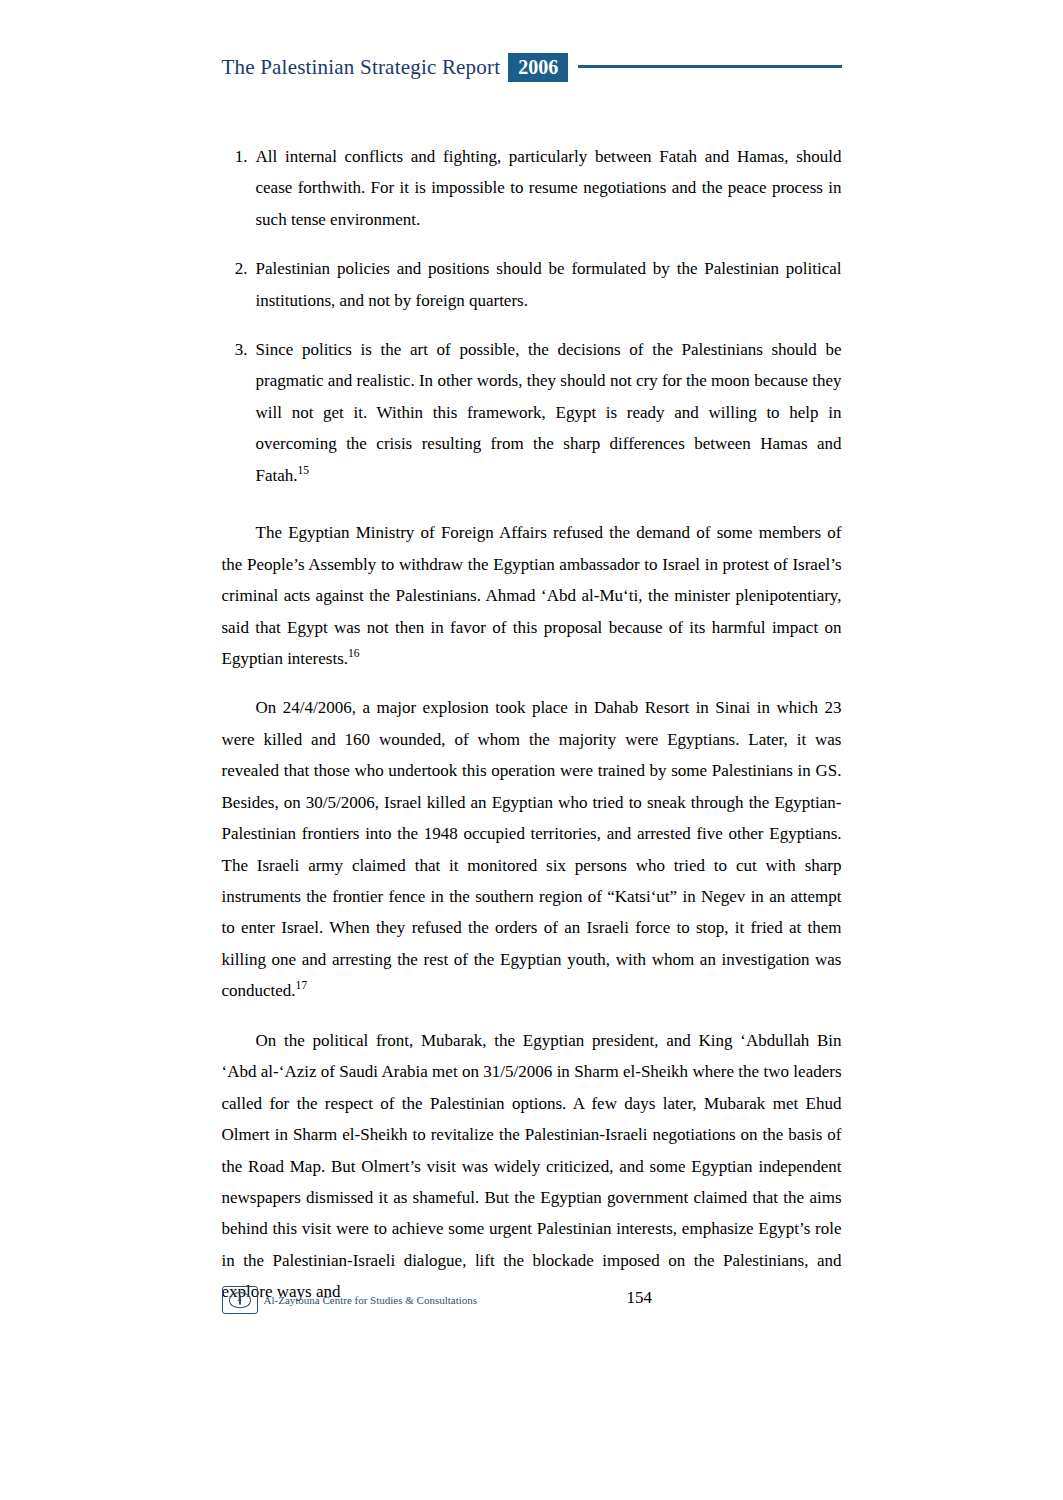The Palestinian Strategic Report 2006
1. All internal conflicts and fighting, particularly between Fatah and Hamas, should cease forthwith. For it is impossible to resume negotiations and the peace process in such tense environment.
2. Palestinian policies and positions should be formulated by the Palestinian political institutions, and not by foreign quarters.
3. Since politics is the art of possible, the decisions of the Palestinians should be pragmatic and realistic. In other words, they should not cry for the moon because they will not get it. Within this framework, Egypt is ready and willing to help in overcoming the crisis resulting from the sharp differences between Hamas and Fatah.15
The Egyptian Ministry of Foreign Affairs refused the demand of some members of the People’s Assembly to withdraw the Egyptian ambassador to Israel in protest of Israel’s criminal acts against the Palestinians. Ahmad ‘Abd al-Mu‘ti, the minister plenipotentiary, said that Egypt was not then in favor of this proposal because of its harmful impact on Egyptian interests.16
On 24/4/2006, a major explosion took place in Dahab Resort in Sinai in which 23 were killed and 160 wounded, of whom the majority were Egyptians. Later, it was revealed that those who undertook this operation were trained by some Palestinians in GS. Besides, on 30/5/2006, Israel killed an Egyptian who tried to sneak through the Egyptian-Palestinian frontiers into the 1948 occupied territories, and arrested five other Egyptians. The Israeli army claimed that it monitored six persons who tried to cut with sharp instruments the frontier fence in the southern region of “Katsi‘ut” in Negev in an attempt to enter Israel. When they refused the orders of an Israeli force to stop, it fried at them killing one and arresting the rest of the Egyptian youth, with whom an investigation was conducted.17
On the political front, Mubarak, the Egyptian president, and King ‘Abdullah Bin ‘Abd al-‘Aziz of Saudi Arabia met on 31/5/2006 in Sharm el-Sheikh where the two leaders called for the respect of the Palestinian options. A few days later, Mubarak met Ehud Olmert in Sharm el-Sheikh to revitalize the Palestinian-Israeli negotiations on the basis of the Road Map. But Olmert’s visit was widely criticized, and some Egyptian independent newspapers dismissed it as shameful. But the Egyptian government claimed that the aims behind this visit were to achieve some urgent Palestinian interests, emphasize Egypt’s role in the Palestinian-Israeli dialogue, lift the blockade imposed on the Palestinians, and explore ways and
Al-Zaytouna Centre for Studies & Consultations 154